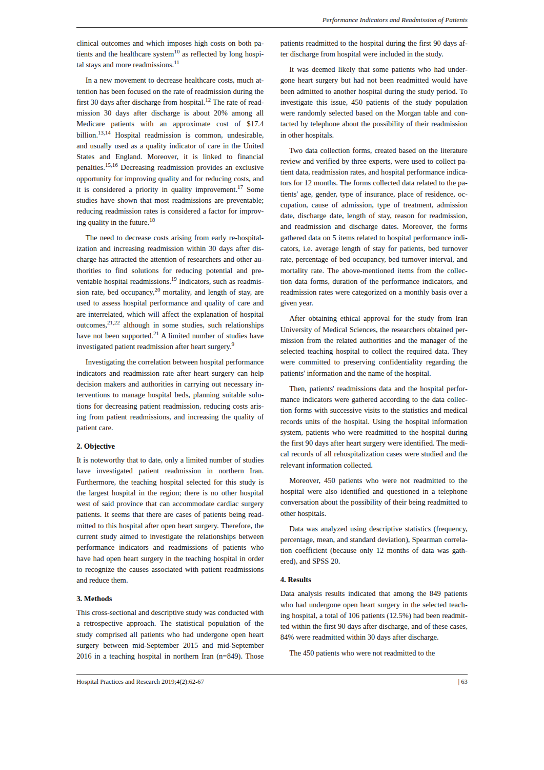Performance Indicators and Readmission of Patients
clinical outcomes and which imposes high costs on both patients and the healthcare system10 as reflected by long hospital stays and more readmissions.11
In a new movement to decrease healthcare costs, much attention has been focused on the rate of readmission during the first 30 days after discharge from hospital.12 The rate of readmission 30 days after discharge is about 20% among all Medicare patients with an approximate cost of $17.4 billion.13,14 Hospital readmission is common, undesirable, and usually used as a quality indicator of care in the United States and England. Moreover, it is linked to financial penalties.15,16 Decreasing readmission provides an exclusive opportunity for improving quality and for reducing costs, and it is considered a priority in quality improvement.17 Some studies have shown that most readmissions are preventable; reducing readmission rates is considered a factor for improving quality in the future.18
The need to decrease costs arising from early re-hospitalization and increasing readmission within 30 days after discharge has attracted the attention of researchers and other authorities to find solutions for reducing potential and preventable hospital readmissions.19 Indicators, such as readmission rate, bed occupancy,20 mortality, and length of stay, are used to assess hospital performance and quality of care and are interrelated, which will affect the explanation of hospital outcomes,21,22 although in some studies, such relationships have not been supported.21 A limited number of studies have investigated patient readmission after heart surgery.9
Investigating the correlation between hospital performance indicators and readmission rate after heart surgery can help decision makers and authorities in carrying out necessary interventions to manage hospital beds, planning suitable solutions for decreasing patient readmission, reducing costs arising from patient readmissions, and increasing the quality of patient care.
2. Objective
It is noteworthy that to date, only a limited number of studies have investigated patient readmission in northern Iran. Furthermore, the teaching hospital selected for this study is the largest hospital in the region; there is no other hospital west of said province that can accommodate cardiac surgery patients. It seems that there are cases of patients being readmitted to this hospital after open heart surgery. Therefore, the current study aimed to investigate the relationships between performance indicators and readmissions of patients who have had open heart surgery in the teaching hospital in order to recognize the causes associated with patient readmissions and reduce them.
3. Methods
This cross-sectional and descriptive study was conducted with a retrospective approach. The statistical population of the study comprised all patients who had undergone open heart surgery between mid-September 2015 and mid-September 2016 in a teaching hospital in northern Iran (n=849). Those patients readmitted to the hospital during the first 90 days after discharge from hospital were included in the study.
It was deemed likely that some patients who had undergone heart surgery but had not been readmitted would have been admitted to another hospital during the study period. To investigate this issue, 450 patients of the study population were randomly selected based on the Morgan table and contacted by telephone about the possibility of their readmission in other hospitals.
Two data collection forms, created based on the literature review and verified by three experts, were used to collect patient data, readmission rates, and hospital performance indicators for 12 months. The forms collected data related to the patients' age, gender, type of insurance, place of residence, occupation, cause of admission, type of treatment, admission date, discharge date, length of stay, reason for readmission, and readmission and discharge dates. Moreover, the forms gathered data on 5 items related to hospital performance indicators, i.e. average length of stay for patients, bed turnover rate, percentage of bed occupancy, bed turnover interval, and mortality rate. The above-mentioned items from the collection data forms, duration of the performance indicators, and readmission rates were categorized on a monthly basis over a given year.
After obtaining ethical approval for the study from Iran University of Medical Sciences, the researchers obtained permission from the related authorities and the manager of the selected teaching hospital to collect the required data. They were committed to preserving confidentiality regarding the patients' information and the name of the hospital.
Then, patients' readmissions data and the hospital performance indicators were gathered according to the data collection forms with successive visits to the statistics and medical records units of the hospital. Using the hospital information system, patients who were readmitted to the hospital during the first 90 days after heart surgery were identified. The medical records of all rehospitalization cases were studied and the relevant information collected.
Moreover, 450 patients who were not readmitted to the hospital were also identified and questioned in a telephone conversation about the possibility of their being readmitted to other hospitals.
Data was analyzed using descriptive statistics (frequency, percentage, mean, and standard deviation), Spearman correlation coefficient (because only 12 months of data was gathered), and SPSS 20.
4. Results
Data analysis results indicated that among the 849 patients who had undergone open heart surgery in the selected teaching hospital, a total of 106 patients (12.5%) had been readmitted within the first 90 days after discharge, and of these cases, 84% were readmitted within 30 days after discharge.
The 450 patients who were not readmitted to the
Hospital Practices and Research 2019;4(2):62-67 | 63